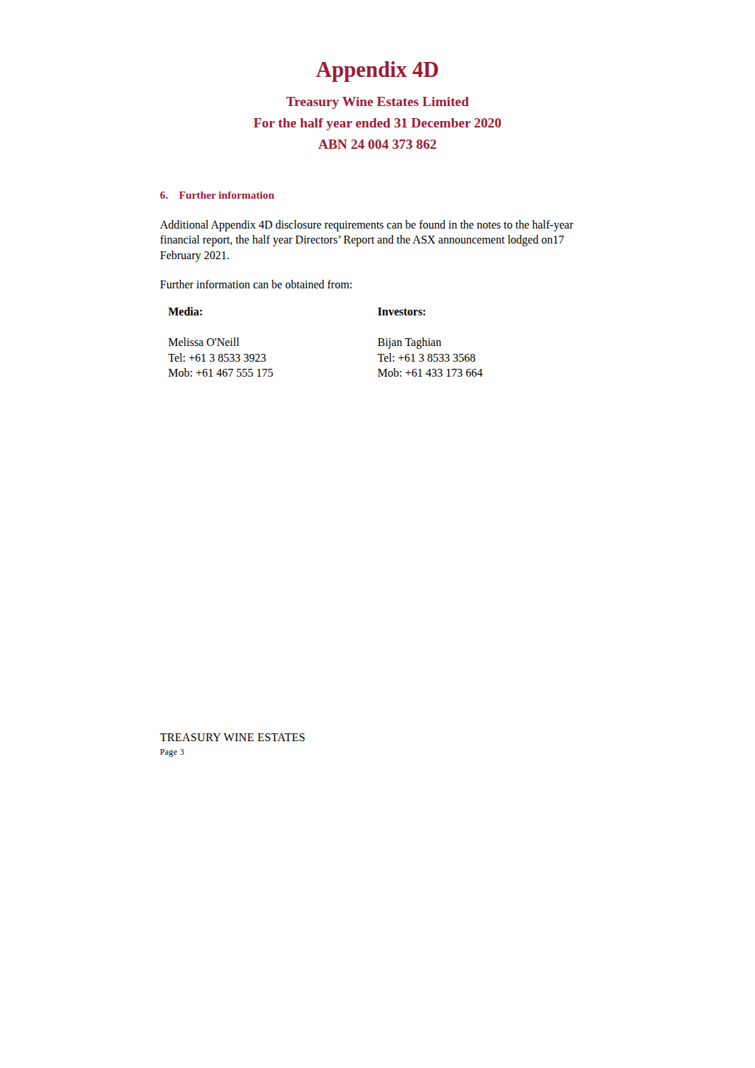Appendix 4D
Treasury Wine Estates Limited
For the half year ended 31 December 2020
ABN 24 004 373 862
6. Further information
Additional Appendix 4D disclosure requirements can be found in the notes to the half-year financial report, the half year Directors’ Report and the ASX announcement lodged on17 February 2021.
Further information can be obtained from:
| Media: | Investors: |
| --- | --- |
| Melissa O'Neill Tel: +61 3 8533 3923 Mob: +61 467 555 175 | Bijan Taghian Tel: +61 3 8533 3568 Mob: +61 433 173 664 |
TREASURY WINE ESTATES
Page 3